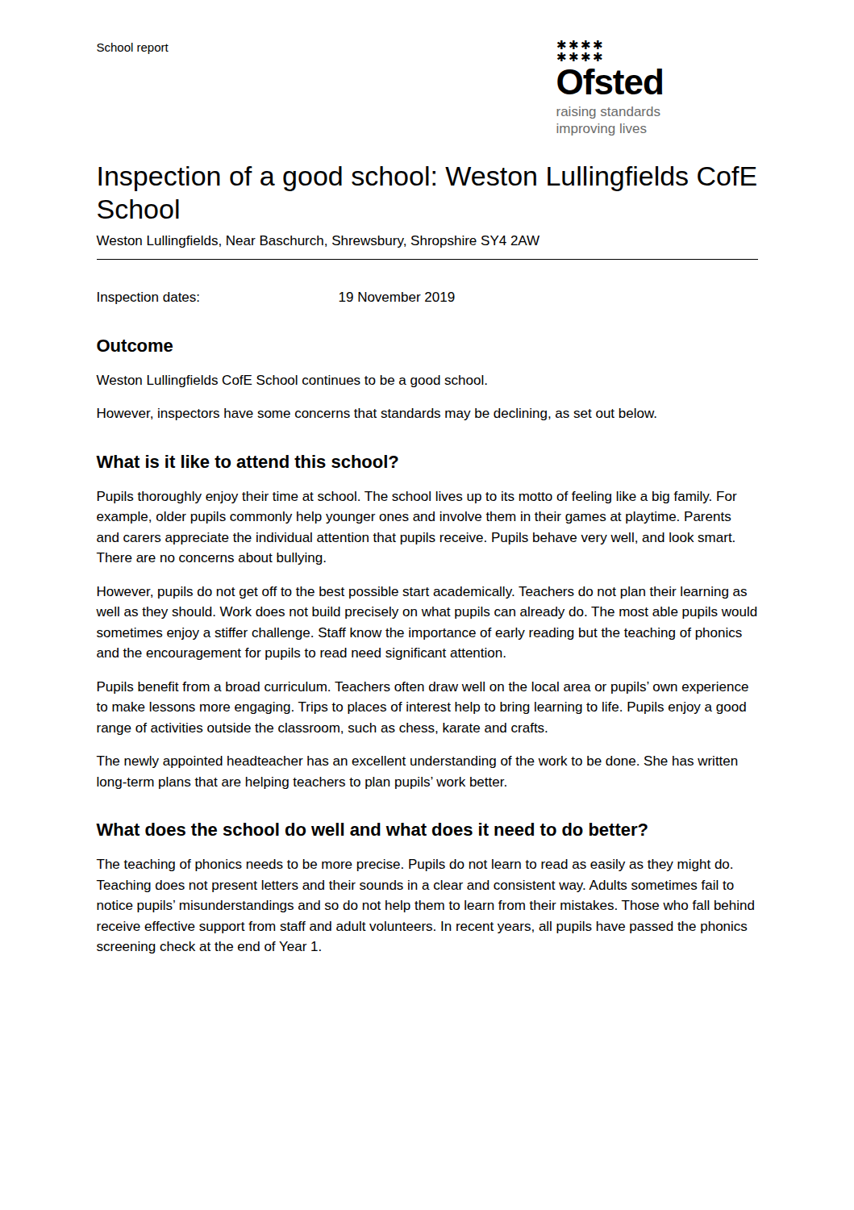School report
✱✱✱✱
✱✱✱✱
Ofsted
raising standards
improving lives
Inspection of a good school: Weston Lullingfields CofE School
Weston Lullingfields, Near Baschurch, Shrewsbury, Shropshire SY4 2AW
Inspection dates: 19 November 2019
Outcome
Weston Lullingfields CofE School continues to be a good school.
However, inspectors have some concerns that standards may be declining, as set out below.
What is it like to attend this school?
Pupils thoroughly enjoy their time at school. The school lives up to its motto of feeling like a big family. For example, older pupils commonly help younger ones and involve them in their games at playtime. Parents and carers appreciate the individual attention that pupils receive. Pupils behave very well, and look smart. There are no concerns about bullying.
However, pupils do not get off to the best possible start academically. Teachers do not plan their learning as well as they should. Work does not build precisely on what pupils can already do. The most able pupils would sometimes enjoy a stiffer challenge. Staff know the importance of early reading but the teaching of phonics and the encouragement for pupils to read need significant attention.
Pupils benefit from a broad curriculum. Teachers often draw well on the local area or pupils’ own experience to make lessons more engaging. Trips to places of interest help to bring learning to life. Pupils enjoy a good range of activities outside the classroom, such as chess, karate and crafts.
The newly appointed headteacher has an excellent understanding of the work to be done. She has written long-term plans that are helping teachers to plan pupils’ work better.
What does the school do well and what does it need to do better?
The teaching of phonics needs to be more precise. Pupils do not learn to read as easily as they might do. Teaching does not present letters and their sounds in a clear and consistent way. Adults sometimes fail to notice pupils’ misunderstandings and so do not help them to learn from their mistakes. Those who fall behind receive effective support from staff and adult volunteers. In recent years, all pupils have passed the phonics screening check at the end of Year 1.